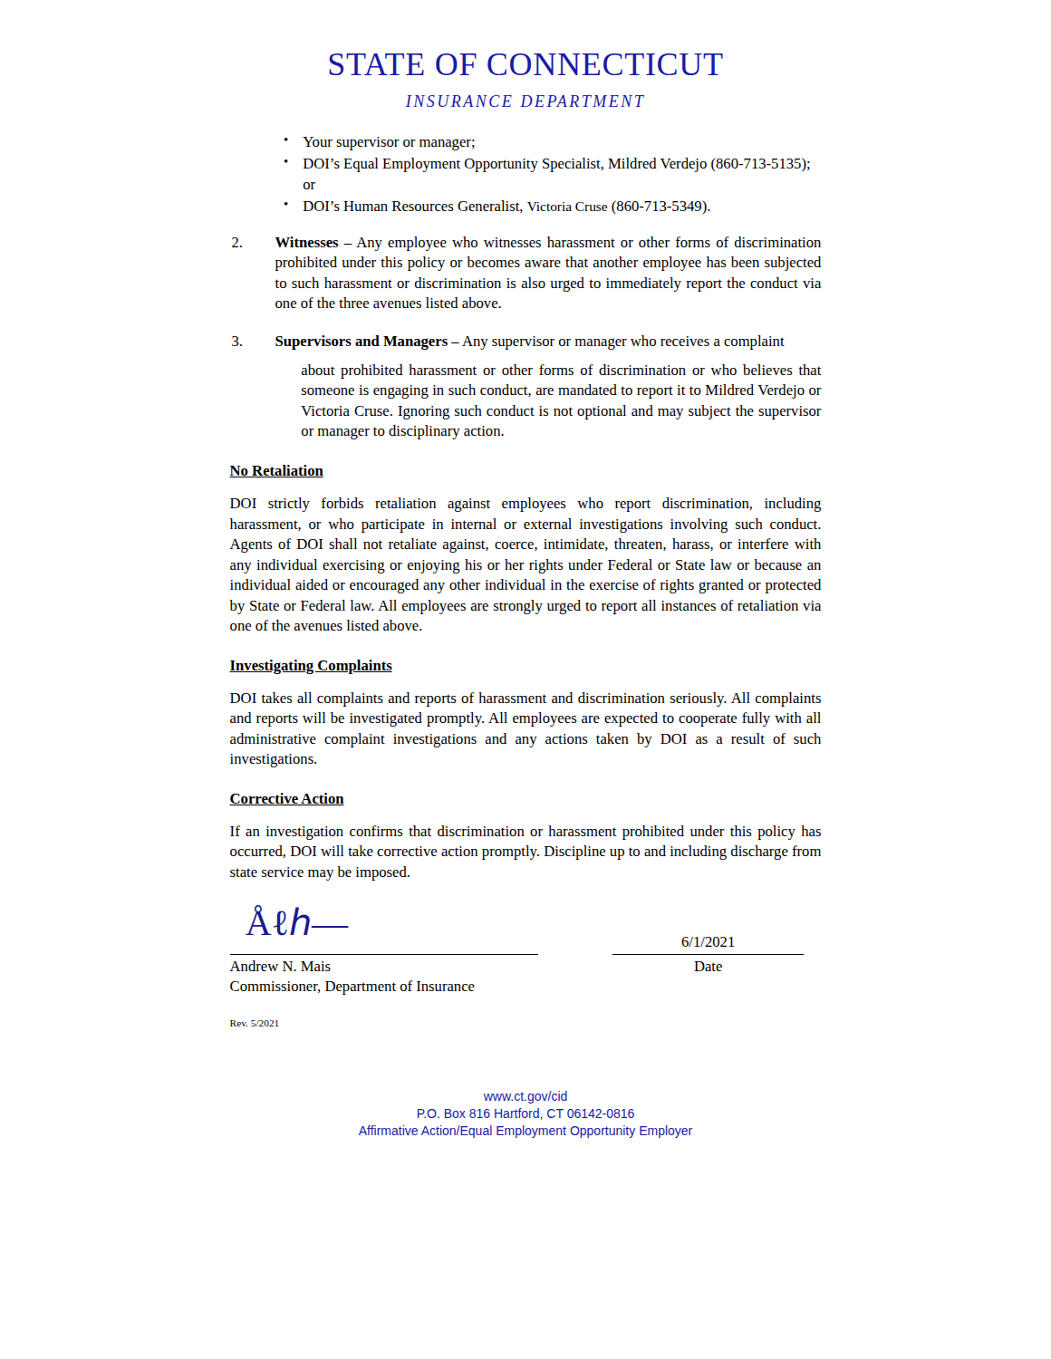STATE OF CONNECTICUT
INSURANCE DEPARTMENT
Your supervisor or manager;
DOI’s Equal Employment Opportunity Specialist, Mildred Verdejo (860-713-5135); or
DOI’s Human Resources Generalist, Victoria Cruse (860-713-5349).
2.
Witnesses – Any employee who witnesses harassment or other forms of discrimination prohibited under this policy or becomes aware that another employee has been subjected to such harassment or discrimination is also urged to immediately report the conduct via one of the three avenues listed above.
3.
Supervisors and Managers – Any supervisor or manager who receives a complaint
about prohibited harassment or other forms of discrimination or who believes that someone is engaging in such conduct, are mandated to report it to Mildred Verdejo or Victoria Cruse. Ignoring such conduct is not optional and may subject the supervisor or manager to disciplinary action.
No Retaliation
DOI strictly forbids retaliation against employees who report discrimination, including harassment, or who participate in internal or external investigations involving such conduct. Agents of DOI shall not retaliate against, coerce, intimidate, threaten, harass, or interfere with any individual exercising or enjoying his or her rights under Federal or State law or because an individual aided or encouraged any other individual in the exercise of rights granted or protected by State or Federal law. All employees are strongly urged to report all instances of retaliation via one of the avenues listed above.
Investigating Complaints
DOI takes all complaints and reports of harassment and discrimination seriously. All complaints and reports will be investigated promptly. All employees are expected to cooperate fully with all administrative complaint investigations and any actions taken by DOI as a result of such investigations.
Corrective Action
If an investigation confirms that discrimination or harassment prohibited under this policy has occurred, DOI will take corrective action promptly. Discipline up to and including discharge from state service may be imposed.
Åℓℎ—
6/1/2021
Andrew N. Mais
Commissioner, Department of Insurance
Date
Rev. 5/2021
www.ct.gov/cid
P.O. Box 816 Hartford, CT 06142-0816
Affirmative Action/Equal Employment Opportunity Employer